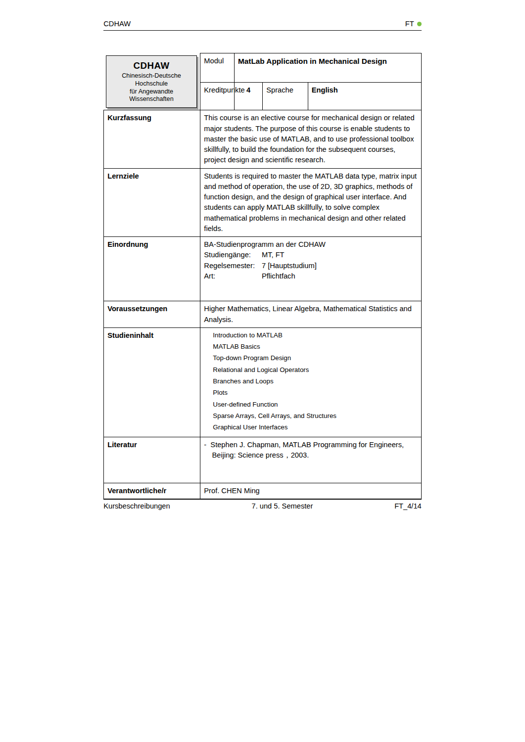CDHAW
FT
| CDHAW Chinesisch-Deutsche Hochschule für Angewandte Wissenschaften | Modul | MatLab Application in Mechanical Design |
| Kreditpunkte | 4 | Sprache | English |
| Kurzfassung | This course is an elective course for mechanical design or related major students. The purpose of this course is enable students to master the basic use of MATLAB, and to use professional toolbox skillfully, to build the foundation for the subsequent courses, project design and scientific research. |
| Lernziele | Students is required to master the MATLAB data type, matrix input and method of operation, the use of 2D, 3D graphics, methods of function design, and the design of graphical user interface. And students can apply MATLAB skillfully, to solve complex mathematical problems in mechanical design and other related fields. |
| Einordnung | BA-Studienprogramm an der CDHAW Studiengänge: MT, FT Regelsemester: 7 [Hauptstudium] Art: Pflichtfach |
| Voraussetzungen | Higher Mathematics, Linear Algebra, Mathematical Statistics and Analysis. |
| Studieninhalt | Introduction to MATLAB MATLAB Basics Top-down Program Design Relational and Logical Operators Branches and Loops Plots User-defined Function Sparse Arrays, Cell Arrays, and Structures Graphical User Interfaces |
| Literatur | - Stephen J. Chapman, MATLAB Programming for Engineers, Beijing: Science press，2003. |
| Verantwortliche/r | Prof. CHEN Ming |
Kursbeschreibungen
7. und 5. Semester
FT_4/14